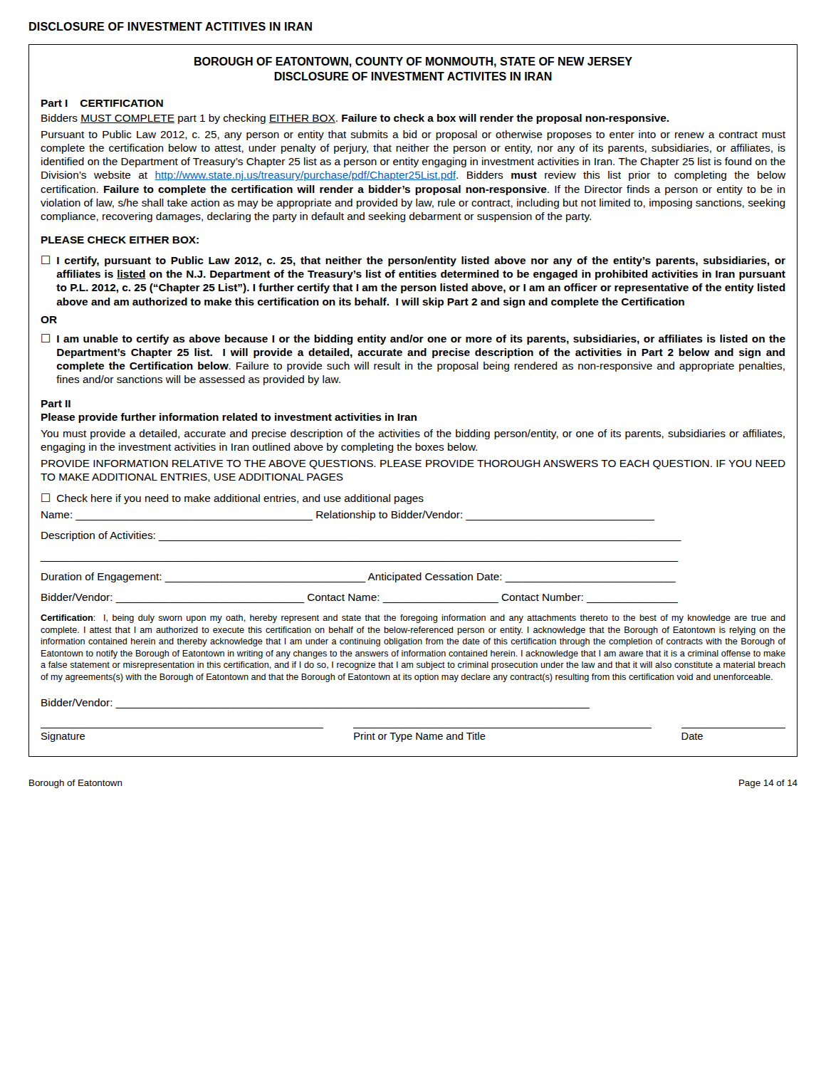DISCLOSURE OF INVESTMENT ACTITIVES IN IRAN
BOROUGH OF EATONTOWN, COUNTY OF MONMOUTH, STATE OF NEW JERSEY
DISCLOSURE OF INVESTMENT ACTIVITES IN IRAN
Part I CERTIFICATION
Bidders MUST COMPLETE part 1 by checking EITHER BOX. Failure to check a box will render the proposal non-responsive.
Pursuant to Public Law 2012, c. 25, any person or entity that submits a bid or proposal or otherwise proposes to enter into or renew a contract must complete the certification below to attest, under penalty of perjury, that neither the person or entity, nor any of its parents, subsidiaries, or affiliates, is identified on the Department of Treasury’s Chapter 25 list as a person or entity engaging in investment activities in Iran. The Chapter 25 list is found on the Division’s website at http://www.state.nj.us/treasury/purchase/pdf/Chapter25List.pdf. Bidders must review this list prior to completing the below certification. Failure to complete the certification will render a bidder’s proposal non-responsive. If the Director finds a person or entity to be in violation of law, s/he shall take action as may be appropriate and provided by law, rule or contract, including but not limited to, imposing sanctions, seeking compliance, recovering damages, declaring the party in default and seeking debarment or suspension of the party.
PLEASE CHECK EITHER BOX:
☐
I certify, pursuant to Public Law 2012, c. 25, that neither the person/entity listed above nor any of the entity’s parents, subsidiaries, or affiliates is listed on the N.J. Department of the Treasury’s list of entities determined to be engaged in prohibited activities in Iran pursuant to P.L. 2012, c. 25 (“Chapter 25 List”). I further certify that I am the person listed above, or I am an officer or representative of the entity listed above and am authorized to make this certification on its behalf. I will skip Part 2 and sign and complete the Certification
OR
☐
I am unable to certify as above because I or the bidding entity and/or one or more of its parents, subsidiaries, or affiliates is listed on the Department’s Chapter 25 list. I will provide a detailed, accurate and precise description of the activities in Part 2 below and sign and complete the Certification below. Failure to provide such will result in the proposal being rendered as non-responsive and appropriate penalties, fines and/or sanctions will be assessed as provided by law.
Part II
Please provide further information related to investment activities in Iran
You must provide a detailed, accurate and precise description of the activities of the bidding person/entity, or one of its parents, subsidiaries or affiliates, engaging in the investment activities in Iran outlined above by completing the boxes below.
PROVIDE INFORMATION RELATIVE TO THE ABOVE QUESTIONS. PLEASE PROVIDE THOROUGH ANSWERS TO EACH QUESTION. IF YOU NEED TO MAKE ADDITIONAL ENTRIES, USE ADDITIONAL PAGES
☐
Check here if you need to make additional entries, and use additional pages
Name: _______________________________________ Relationship to Bidder/Vendor: _______________________________
Description of Activities: ______________________________________________________________________________________
_________________________________________________________________________________________________________
Duration of Engagement: _________________________________ Anticipated Cessation Date: ____________________________
Bidder/Vendor: _______________________________ Contact Name: ___________________ Contact Number: _______________
Certification: I, being duly sworn upon my oath, hereby represent and state that the foregoing information and any attachments thereto to the best of my knowledge are true and complete. I attest that I am authorized to execute this certification on behalf of the below-referenced person or entity. I acknowledge that the Borough of Eatontown is relying on the information contained herein and thereby acknowledge that I am under a continuing obligation from the date of this certification through the completion of contracts with the Borough of Eatontown to notify the Borough of Eatontown in writing of any changes to the answers of information contained herein. I acknowledge that I am aware that it is a criminal offense to make a false statement or misrepresentation in this certification, and if I do so, I recognize that I am subject to criminal prosecution under the law and that it will also constitute a material breach of my agreements(s) with the Borough of Eatontown and that the Borough of Eatontown at its option may declare any contract(s) resulting from this certification void and unenforceable.
Bidder/Vendor: ______________________________________________________________________________
Signature
Print or Type Name and Title
Date
Borough of Eatontown
Page 14 of 14